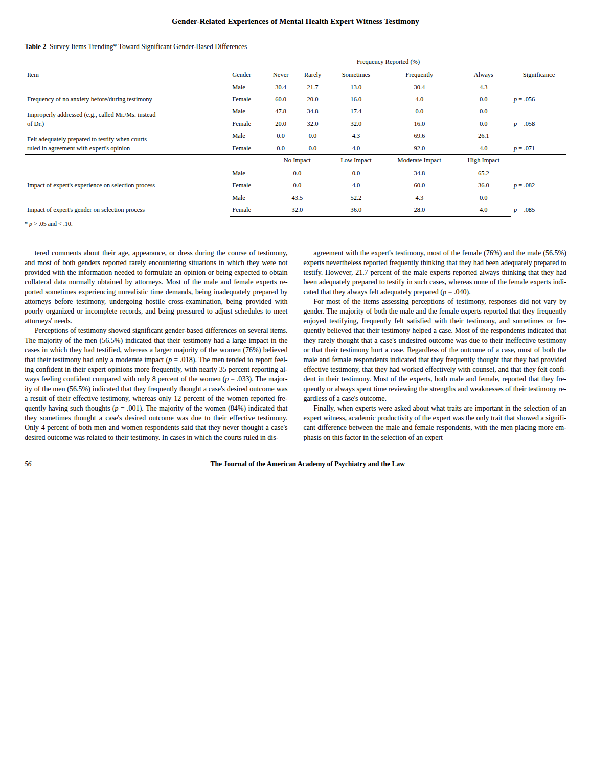Gender-Related Experiences of Mental Health Expert Witness Testimony
Table 2 Survey Items Trending* Toward Significant Gender-Based Differences
| | | Frequency Reported (%) | |
| --- | --- | --- | --- |
| Item | Gender | Never | Rarely | Sometimes | Frequently | Always | Significance |
| Frequency of no anxiety before/during testimony | Male | 30.4 | 21.7 | 13.0 | 30.4 | 4.3 | p = .056 |
| Female | 60.0 | 20.0 | 16.0 | 4.0 | 0.0 |
| Improperly addressed (e.g., called Mr./Ms. instead of Dr.) | Male | 47.8 | 34.8 | 17.4 | 0.0 | 0.0 | p = .058 |
| Female | 20.0 | 32.0 | 32.0 | 16.0 | 0.0 |
| Felt adequately prepared to testify when courts ruled in agreement with expert's opinion | Male | 0.0 | 0.0 | 4.3 | 69.6 | 26.1 | p = .071 |
| Female | 0.0 | 0.0 | 4.0 | 92.0 | 4.0 |
| | | No Impact | Low Impact | Moderate Impact | High Impact | |
| Impact of expert's experience on selection process | Male | 0.0 | 0.0 | 34.8 | 65.2 | p = .082 |
| Female | 0.0 | 4.0 | 60.0 | 36.0 |
| Impact of expert's gender on selection process | Male | 43.5 | 52.2 | 4.3 | 0.0 | p = .085 |
| Female | 32.0 | 36.0 | 28.0 | 4.0 |
* p > .05 and < .10.
tered comments about their age, appearance, or dress during the course of testimony, and most of both genders reported rarely encountering situations in which they were not provided with the information needed to formulate an opinion or being expected to obtain collateral data normally obtained by attorneys. Most of the male and female experts reported sometimes experiencing unrealistic time demands, being inadequately prepared by attorneys before testimony, undergoing hostile cross-examination, being provided with poorly organized or incomplete records, and being pressured to adjust schedules to meet attorneys' needs.
Perceptions of testimony showed significant gender-based differences on several items. The majority of the men (56.5%) indicated that their testimony had a large impact in the cases in which they had testified, whereas a larger majority of the women (76%) believed that their testimony had only a moderate impact (p = .018). The men tended to report feeling confident in their expert opinions more frequently, with nearly 35 percent reporting always feeling confident compared with only 8 percent of the women (p = .033). The majority of the men (56.5%) indicated that they frequently thought a case's desired outcome was a result of their effective testimony, whereas only 12 percent of the women reported frequently having such thoughts (p = .001). The majority of the women (84%) indicated that they sometimes thought a case's desired outcome was due to their effective testimony. Only 4 percent of both men and women respondents said that they never thought a case's desired outcome was related to their testimony. In cases in which the courts ruled in dis-
agreement with the expert's testimony, most of the female (76%) and the male (56.5%) experts nevertheless reported frequently thinking that they had been adequately prepared to testify. However, 21.7 percent of the male experts reported always thinking that they had been adequately prepared to testify in such cases, whereas none of the female experts indicated that they always felt adequately prepared (p = .040).
For most of the items assessing perceptions of testimony, responses did not vary by gender. The majority of both the male and the female experts reported that they frequently enjoyed testifying, frequently felt satisfied with their testimony, and sometimes or frequently believed that their testimony helped a case. Most of the respondents indicated that they rarely thought that a case's undesired outcome was due to their ineffective testimony or that their testimony hurt a case. Regardless of the outcome of a case, most of both the male and female respondents indicated that they frequently thought that they had provided effective testimony, that they had worked effectively with counsel, and that they felt confident in their testimony. Most of the experts, both male and female, reported that they frequently or always spent time reviewing the strengths and weaknesses of their testimony regardless of a case's outcome.
Finally, when experts were asked about what traits are important in the selection of an expert witness, academic productivity of the expert was the only trait that showed a significant difference between the male and female respondents, with the men placing more emphasis on this factor in the selection of an expert
56 The Journal of the American Academy of Psychiatry and the Law